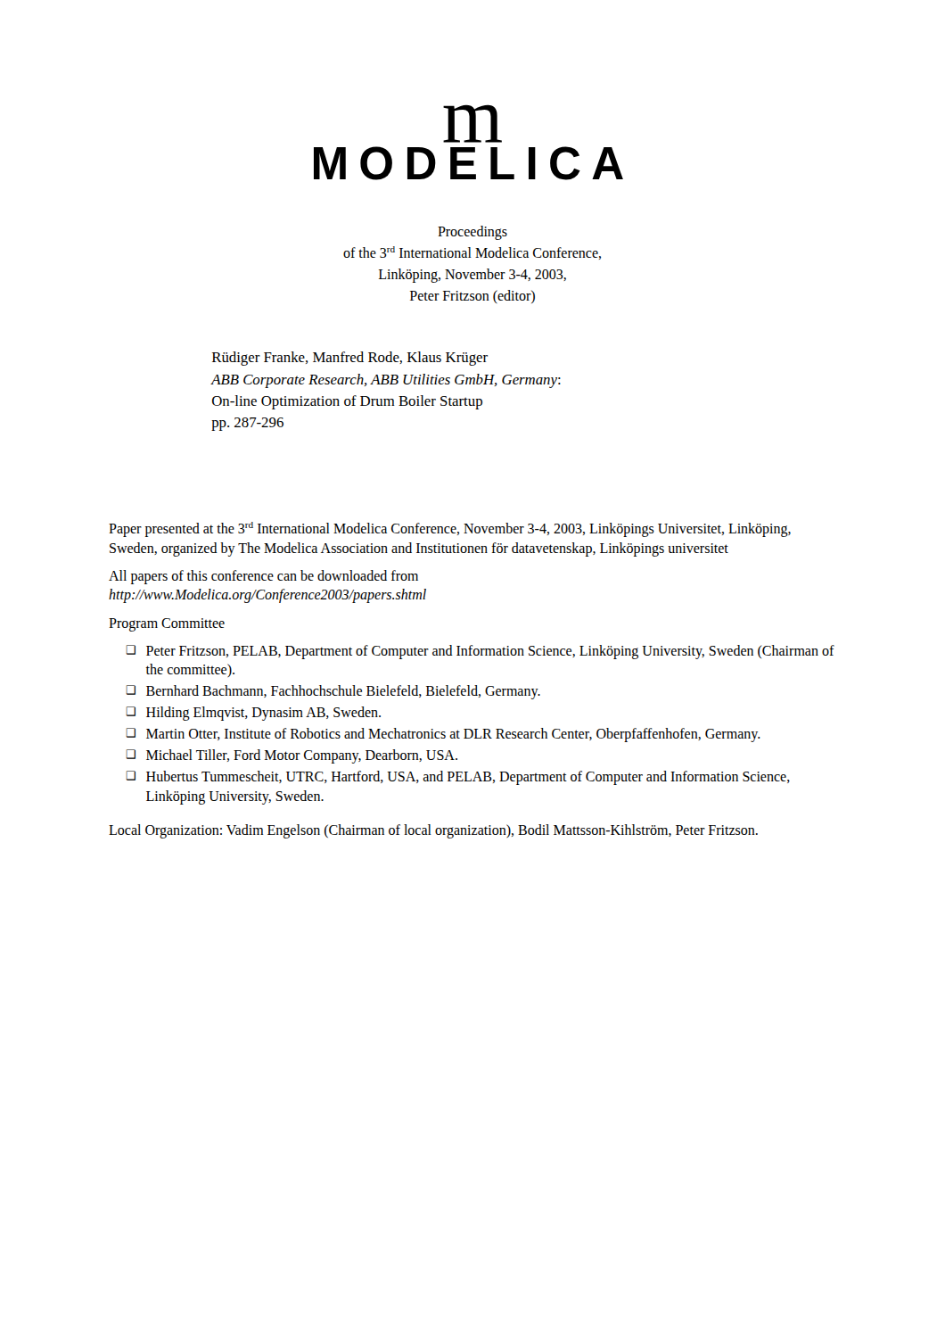m MODELICA
Proceedings
of the 3rd International Modelica Conference,
Linköping, November 3-4, 2003,
Peter Fritzson (editor)
Rüdiger Franke, Manfred Rode, Klaus Krüger
ABB Corporate Research, ABB Utilities GmbH, Germany:
On-line Optimization of Drum Boiler Startup
pp. 287-296
Paper presented at the 3rd International Modelica Conference, November 3-4, 2003, Linköpings Universitet, Linköping, Sweden, organized by The Modelica Association and Institutionen för datavetenskap, Linköpings universitet
All papers of this conference can be downloaded from
http://www.Modelica.org/Conference2003/papers.shtml
Program Committee
Peter Fritzson, PELAB, Department of Computer and Information Science, Linköping University, Sweden (Chairman of the committee).
Bernhard Bachmann, Fachhochschule Bielefeld, Bielefeld, Germany.
Hilding Elmqvist, Dynasim AB, Sweden.
Martin Otter, Institute of Robotics and Mechatronics at DLR Research Center, Oberpfaffenhofen, Germany.
Michael Tiller, Ford Motor Company, Dearborn, USA.
Hubertus Tummescheit, UTRC, Hartford, USA, and PELAB, Department of Computer and Information Science, Linköping University, Sweden.
Local Organization: Vadim Engelson (Chairman of local organization), Bodil Mattsson-Kihlström, Peter Fritzson.